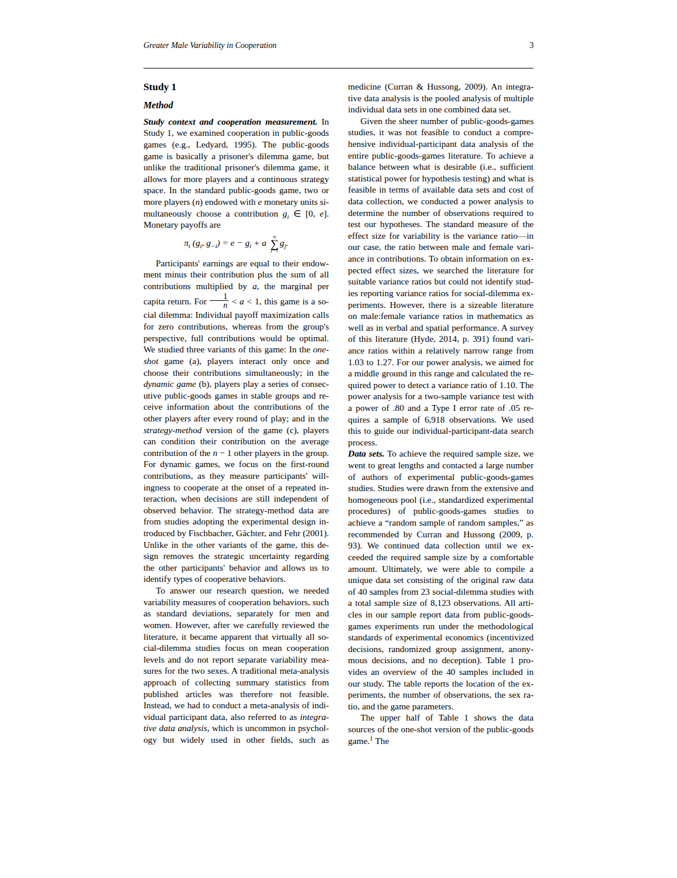Greater Male Variability in Cooperation 3
Study 1
Method
Study context and cooperation measurement. In Study 1, we examined cooperation in public-goods games (e.g., Ledyard, 1995). The public-goods game is basically a prisoner's dilemma game, but unlike the traditional prisoner's dilemma game, it allows for more players and a continuous strategy space. In the standard public-goods game, two or more players (n) endowed with e monetary units simultaneously choose a contribution gi ∈ [0, e]. Monetary payoffs are
πi (gi, g−i) = e − gi + a ∑nj=1 gj.
Participants' earnings are equal to their endowment minus their contribution plus the sum of all contributions multiplied by a, the marginal per capita return. For 1 n < a < 1, this game is a social dilemma: Individual payoff maximization calls for zero contributions, whereas from the group's perspective, full contributions would be optimal. We studied three variants of this game: In the one-shot game (a), players interact only once and choose their contributions simultaneously; in the dynamic game (b), players play a series of consecutive public-goods games in stable groups and receive information about the contributions of the other players after every round of play; and in the strategy-method version of the game (c), players can condition their contribution on the average contribution of the n − 1 other players in the group. For dynamic games, we focus on the first-round contributions, as they measure participants' willingness to cooperate at the onset of a repeated interaction, when decisions are still independent of observed behavior. The strategy-method data are from studies adopting the experimental design introduced by Fischbacher, Gächter, and Fehr (2001). Unlike in the other variants of the game, this design removes the strategic uncertainty regarding the other participants' behavior and allows us to identify types of cooperative behaviors.
To answer our research question, we needed variability measures of cooperation behaviors, such as standard deviations, separately for men and women. However, after we carefully reviewed the literature, it became apparent that virtually all social-dilemma studies focus on mean cooperation levels and do not report separate variability measures for the two sexes. A traditional meta-analysis approach of collecting summary statistics from published articles was therefore not feasible. Instead, we had to conduct a meta-analysis of individual participant data, also referred to as integrative data analysis, which is uncommon in psychology but widely used in other fields, such as medicine (Curran & Hussong, 2009). An integrative data analysis is the pooled analysis of multiple individual data sets in one combined data set.
Given the sheer number of public-goods-games studies, it was not feasible to conduct a comprehensive individual-participant data analysis of the entire public-goods-games literature. To achieve a balance between what is desirable (i.e., sufficient statistical power for hypothesis testing) and what is feasible in terms of available data sets and cost of data collection, we conducted a power analysis to determine the number of observations required to test our hypotheses. The standard measure of the effect size for variability is the variance ratio—in our case, the ratio between male and female variance in contributions. To obtain information on expected effect sizes, we searched the literature for suitable variance ratios but could not identify studies reporting variance ratios for social-dilemma experiments. However, there is a sizeable literature on male:female variance ratios in mathematics as well as in verbal and spatial performance. A survey of this literature (Hyde, 2014, p. 391) found variance ratios within a relatively narrow range from 1.03 to 1.27. For our power analysis, we aimed for a middle ground in this range and calculated the required power to detect a variance ratio of 1.10. The power analysis for a two-sample variance test with a power of .80 and a Type I error rate of .05 requires a sample of 6,918 observations. We used this to guide our individual-participant-data search process.
Data sets. To achieve the required sample size, we went to great lengths and contacted a large number of authors of experimental public-goods-games studies. Studies were drawn from the extensive and homogeneous pool (i.e., standardized experimental procedures) of public-goods-games studies to achieve a “random sample of random samples,” as recommended by Curran and Hussong (2009, p. 93). We continued data collection until we exceeded the required sample size by a comfortable amount. Ultimately, we were able to compile a unique data set consisting of the original raw data of 40 samples from 23 social-dilemma studies with a total sample size of 8,123 observations. All articles in our sample report data from public-goods-games experiments run under the methodological standards of experimental economics (incentivized decisions, randomized group assignment, anonymous decisions, and no deception). Table 1 provides an overview of the 40 samples included in our study. The table reports the location of the experiments, the number of observations, the sex ratio, and the game parameters.
The upper half of Table 1 shows the data sources of the one-shot version of the public-goods game.1 The